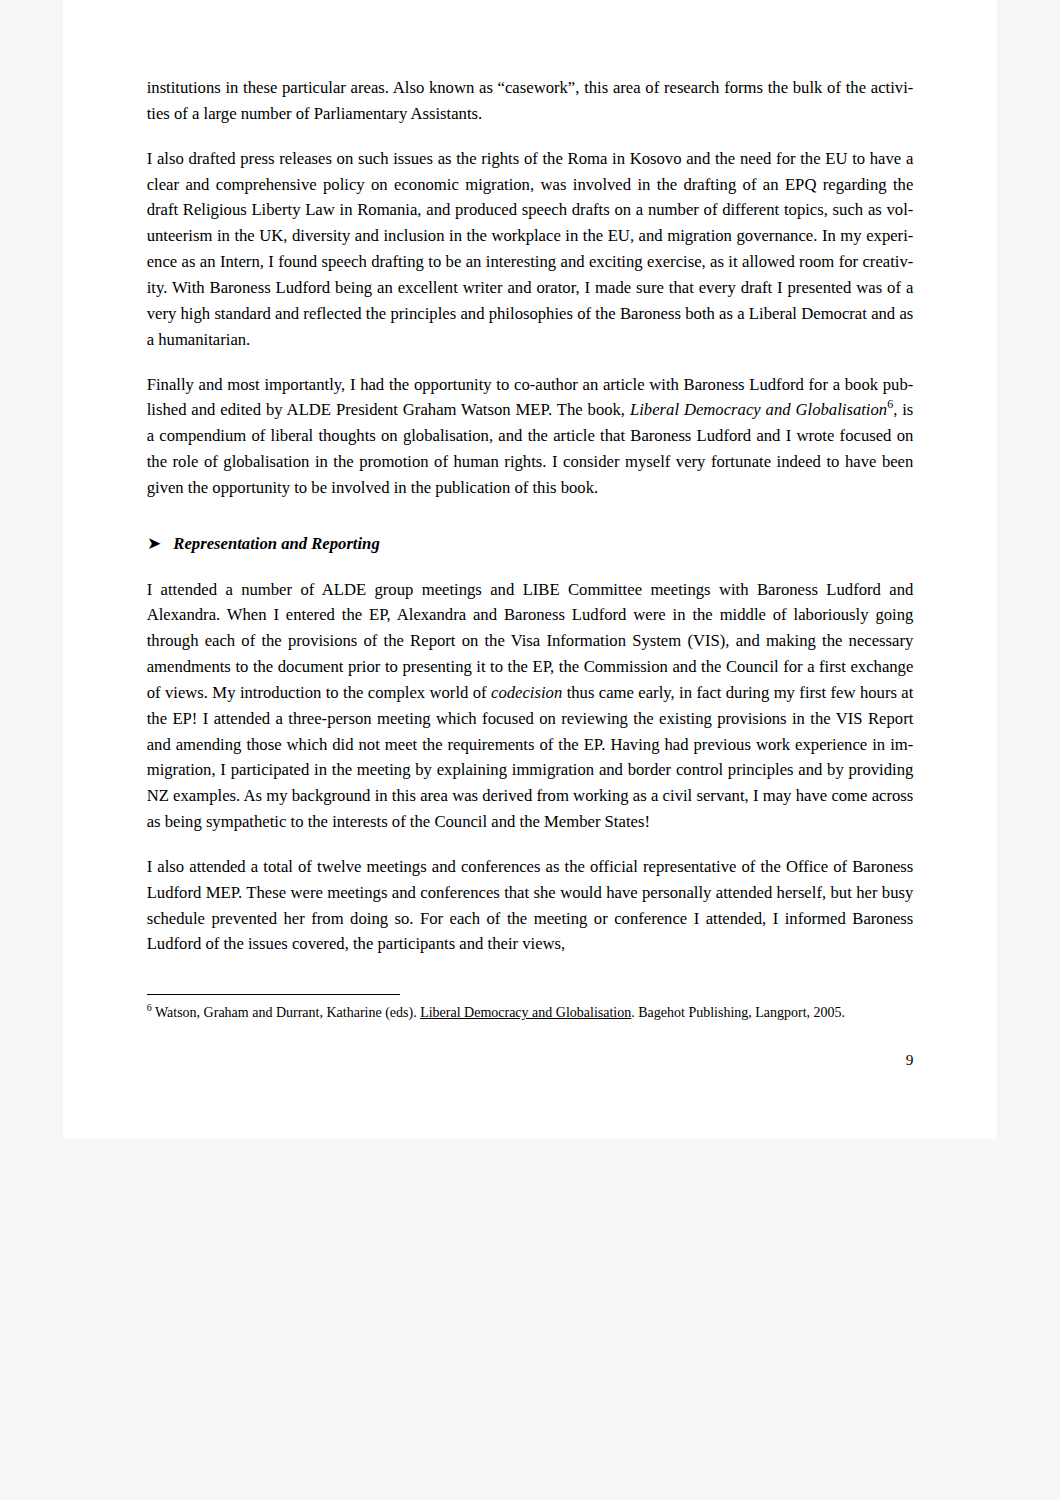institutions in these particular areas. Also known as “casework”, this area of research forms the bulk of the activities of a large number of Parliamentary Assistants.
I also drafted press releases on such issues as the rights of the Roma in Kosovo and the need for the EU to have a clear and comprehensive policy on economic migration, was involved in the drafting of an EPQ regarding the draft Religious Liberty Law in Romania, and produced speech drafts on a number of different topics, such as volunteerism in the UK, diversity and inclusion in the workplace in the EU, and migration governance. In my experience as an Intern, I found speech drafting to be an interesting and exciting exercise, as it allowed room for creativity. With Baroness Ludford being an excellent writer and orator, I made sure that every draft I presented was of a very high standard and reflected the principles and philosophies of the Baroness both as a Liberal Democrat and as a humanitarian.
Finally and most importantly, I had the opportunity to co-author an article with Baroness Ludford for a book published and edited by ALDE President Graham Watson MEP. The book, Liberal Democracy and Globalisation6, is a compendium of liberal thoughts on globalisation, and the article that Baroness Ludford and I wrote focused on the role of globalisation in the promotion of human rights. I consider myself very fortunate indeed to have been given the opportunity to be involved in the publication of this book.
Representation and Reporting
I attended a number of ALDE group meetings and LIBE Committee meetings with Baroness Ludford and Alexandra. When I entered the EP, Alexandra and Baroness Ludford were in the middle of laboriously going through each of the provisions of the Report on the Visa Information System (VIS), and making the necessary amendments to the document prior to presenting it to the EP, the Commission and the Council for a first exchange of views. My introduction to the complex world of codecision thus came early, in fact during my first few hours at the EP! I attended a three-person meeting which focused on reviewing the existing provisions in the VIS Report and amending those which did not meet the requirements of the EP. Having had previous work experience in immigration, I participated in the meeting by explaining immigration and border control principles and by providing NZ examples. As my background in this area was derived from working as a civil servant, I may have come across as being sympathetic to the interests of the Council and the Member States!
I also attended a total of twelve meetings and conferences as the official representative of the Office of Baroness Ludford MEP. These were meetings and conferences that she would have personally attended herself, but her busy schedule prevented her from doing so. For each of the meeting or conference I attended, I informed Baroness Ludford of the issues covered, the participants and their views,
6 Watson, Graham and Durrant, Katharine (eds). Liberal Democracy and Globalisation. Bagehot Publishing, Langport, 2005.
9